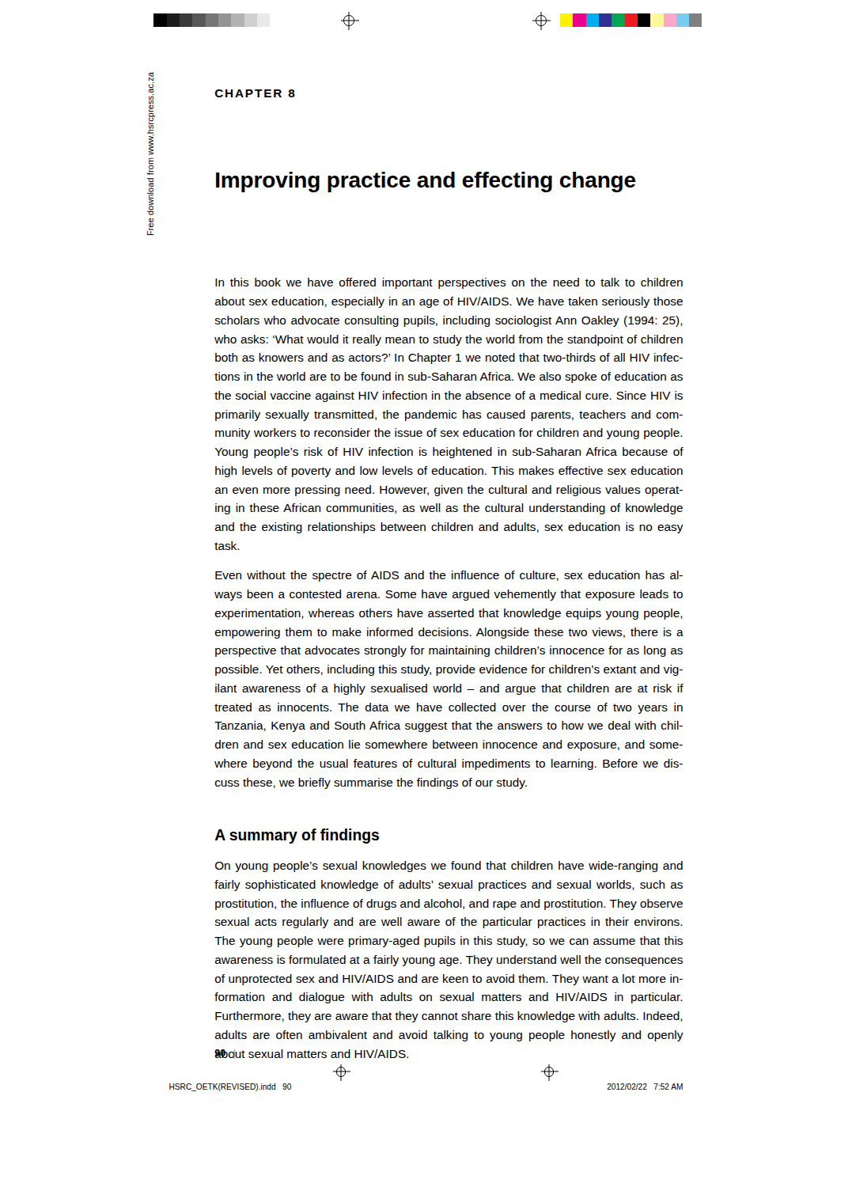Free download from www.hsrcpress.ac.za
CHAPTER 8
Improving practice and effecting change
In this book we have offered important perspectives on the need to talk to children about sex education, especially in an age of HIV/AIDS. We have taken seriously those scholars who advocate consulting pupils, including sociologist Ann Oakley (1994: 25), who asks: ‘What would it really mean to study the world from the standpoint of children both as knowers and as actors?’ In Chapter 1 we noted that two-thirds of all HIV infections in the world are to be found in sub-Saharan Africa. We also spoke of education as the social vaccine against HIV infection in the absence of a medical cure. Since HIV is primarily sexually transmitted, the pandemic has caused parents, teachers and community workers to reconsider the issue of sex education for children and young people. Young people’s risk of HIV infection is heightened in sub-Saharan Africa because of high levels of poverty and low levels of education. This makes effective sex education an even more pressing need. However, given the cultural and religious values operating in these African communities, as well as the cultural understanding of knowledge and the existing relationships between children and adults, sex education is no easy task.
Even without the spectre of AIDS and the influence of culture, sex education has always been a contested arena. Some have argued vehemently that exposure leads to experimentation, whereas others have asserted that knowledge equips young people, empowering them to make informed decisions. Alongside these two views, there is a perspective that advocates strongly for maintaining children’s innocence for as long as possible. Yet others, including this study, provide evidence for children’s extant and vigilant awareness of a highly sexualised world – and argue that children are at risk if treated as innocents. The data we have collected over the course of two years in Tanzania, Kenya and South Africa suggest that the answers to how we deal with children and sex education lie somewhere between innocence and exposure, and somewhere beyond the usual features of cultural impediments to learning. Before we discuss these, we briefly summarise the findings of our study.
A summary of findings
On young people’s sexual knowledges we found that children have wide-ranging and fairly sophisticated knowledge of adults’ sexual practices and sexual worlds, such as prostitution, the influence of drugs and alcohol, and rape and prostitution. They observe sexual acts regularly and are well aware of the particular practices in their environs. The young people were primary-aged pupils in this study, so we can assume that this awareness is formulated at a fairly young age. They understand well the consequences of unprotected sex and HIV/AIDS and are keen to avoid them. They want a lot more information and dialogue with adults on sexual matters and HIV/AIDS in particular. Furthermore, they are aware that they cannot share this knowledge with adults. Indeed, adults are often ambivalent and avoid talking to young people honestly and openly about sexual matters and HIV/AIDS.
90 |
HSRC_OETK(REVISED).indd 90 2012/02/22 7:52 AM